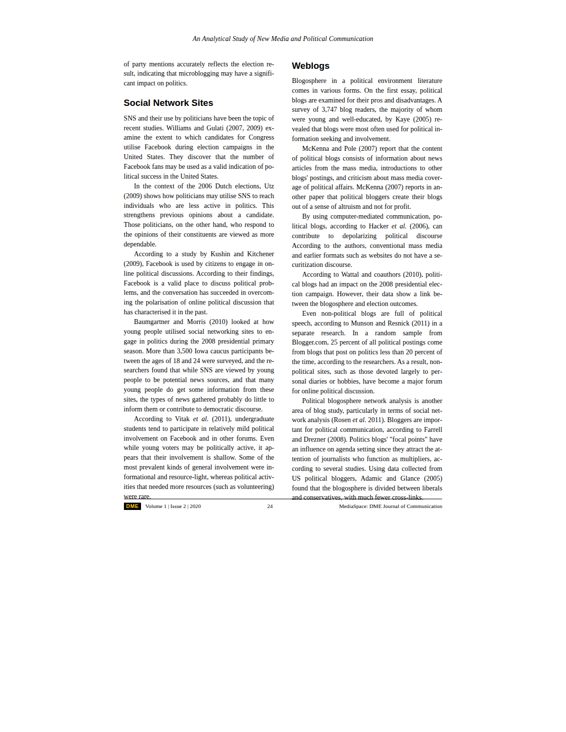An Analytical Study of New Media and Political Communication
of party mentions accurately reflects the election result, indicating that microblogging may have a significant impact on politics.
Social Network Sites
SNS and their use by politicians have been the topic of recent studies. Williams and Gulati (2007, 2009) examine the extent to which candidates for Congress utilise Facebook during election campaigns in the United States. They discover that the number of Facebook fans may be used as a valid indication of political success in the United States.
In the context of the 2006 Dutch elections, Utz (2009) shows how politicians may utilise SNS to reach individuals who are less active in politics. This strengthens previous opinions about a candidate. Those politicians, on the other hand, who respond to the opinions of their constituents are viewed as more dependable.
According to a study by Kushin and Kitchener (2009), Facebook is used by citizens to engage in online political discussions. According to their findings, Facebook is a valid place to discuss political problems, and the conversation has succeeded in overcoming the polarisation of online political discussion that has characterised it in the past.
Baumgartner and Morris (2010) looked at how young people utilised social networking sites to engage in politics during the 2008 presidential primary season. More than 3,500 Iowa caucus participants between the ages of 18 and 24 were surveyed, and the researchers found that while SNS are viewed by young people to be potential news sources, and that many young people do get some information from these sites, the types of news gathered probably do little to inform them or contribute to democratic discourse.
According to Vitak et al. (2011), undergraduate students tend to participate in relatively mild political involvement on Facebook and in other forums. Even while young voters may be politically active, it appears that their involvement is shallow. Some of the most prevalent kinds of general involvement were informational and resource-light, whereas political activities that needed more resources (such as volunteering) were rare.
Weblogs
Blogosphere in a political environment literature comes in various forms. On the first essay, political blogs are examined for their pros and disadvantages. A survey of 3,747 blog readers, the majority of whom were young and well-educated, by Kaye (2005) revealed that blogs were most often used for political information seeking and involvement.
McKenna and Pole (2007) report that the content of political blogs consists of information about news articles from the mass media, introductions to other blogs' postings, and criticism about mass media coverage of political affairs. McKenna (2007) reports in another paper that political bloggers create their blogs out of a sense of altruism and not for profit.
By using computer-mediated communication, political blogs, according to Hacker et al. (2006), can contribute to depolarizing political discourse According to the authors, conventional mass media and earlier formats such as websites do not have a securitization discourse.
According to Wattal and coauthors (2010), political blogs had an impact on the 2008 presidential election campaign. However, their data show a link between the blogosphere and election outcomes.
Even non-political blogs are full of political speech, according to Munson and Resnick (2011) in a separate research. In a random sample from Blogger.com, 25 percent of all political postings come from blogs that post on politics less than 20 percent of the time, according to the researchers. As a result, non-political sites, such as those devoted largely to personal diaries or hobbies, have become a major forum for online political discussion.
Political blogosphere network analysis is another area of blog study, particularly in terms of social network analysis (Rosen et al. 2011). Bloggers are important for political communication, according to Farrell and Drezner (2008). Politics blogs' "focal points" have an influence on agenda setting since they attract the attention of journalists who function as multipliers, according to several studies. Using data collected from US political bloggers, Adamic and Glance (2005) found that the blogosphere is divided between liberals and conservatives, with much fewer cross-links.
DME Volume 1 | Issue 2 | 2020
24
MediaSpace: DME Journal of Communication